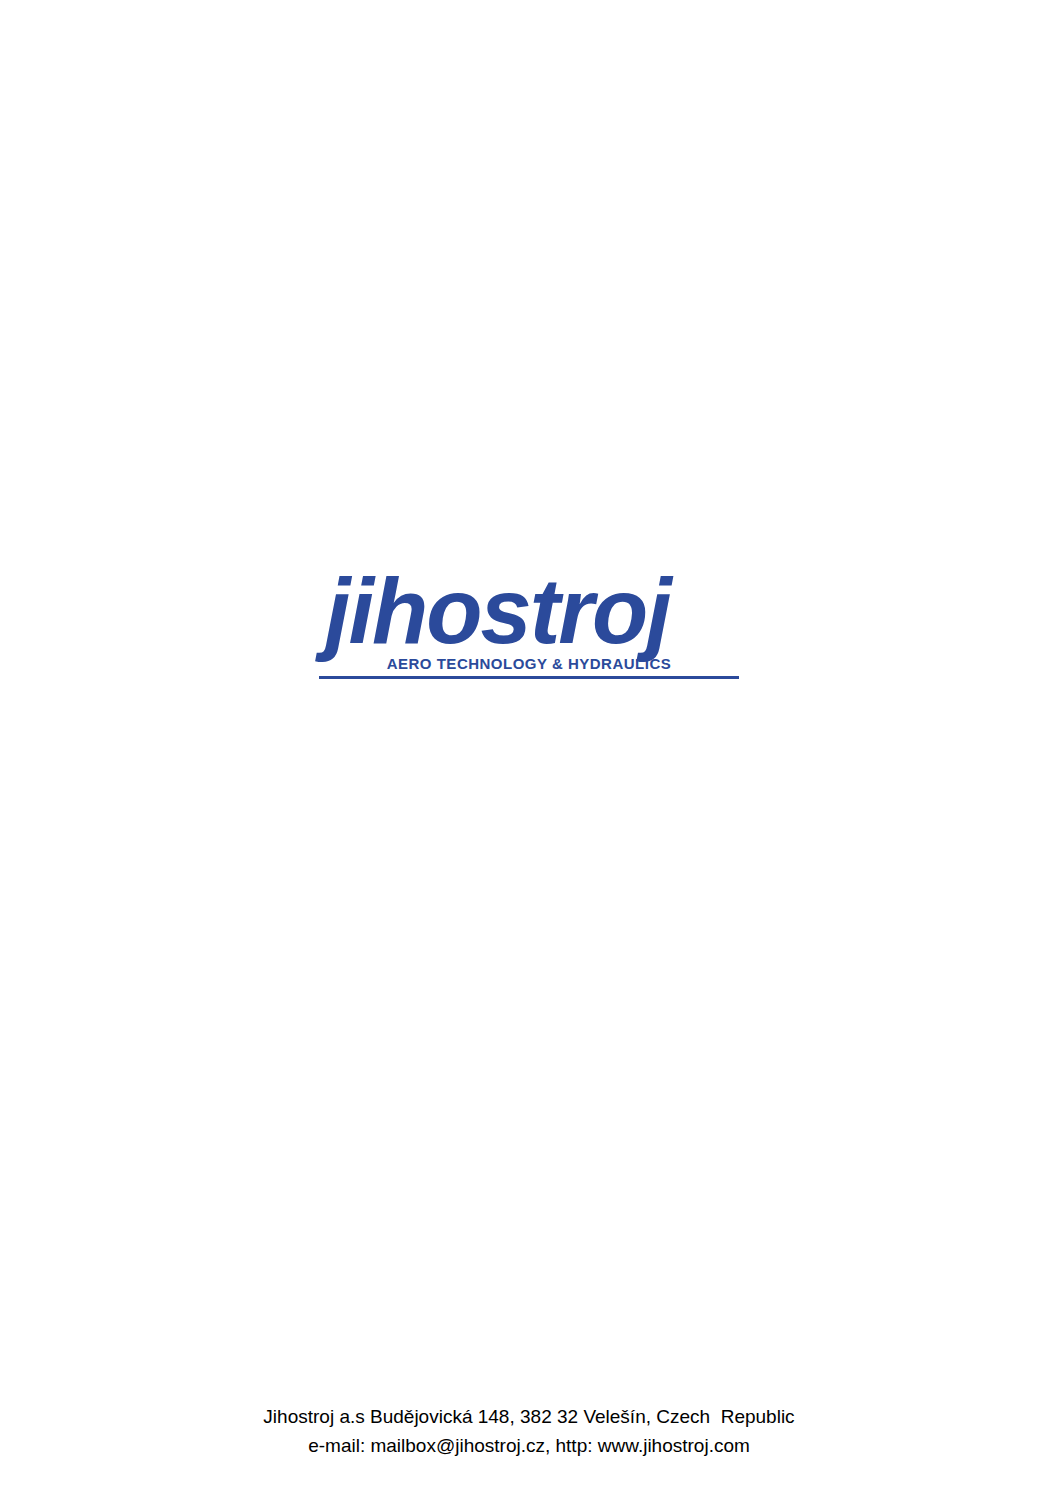jihostroj
AERO TECHNOLOGY & HYDRAULICS
Jihostroj a.s Budějovická 148, 382 32 Velešín, Czech Republic
e-mail: mailbox@jihostroj.cz, http: www.jihostroj.com